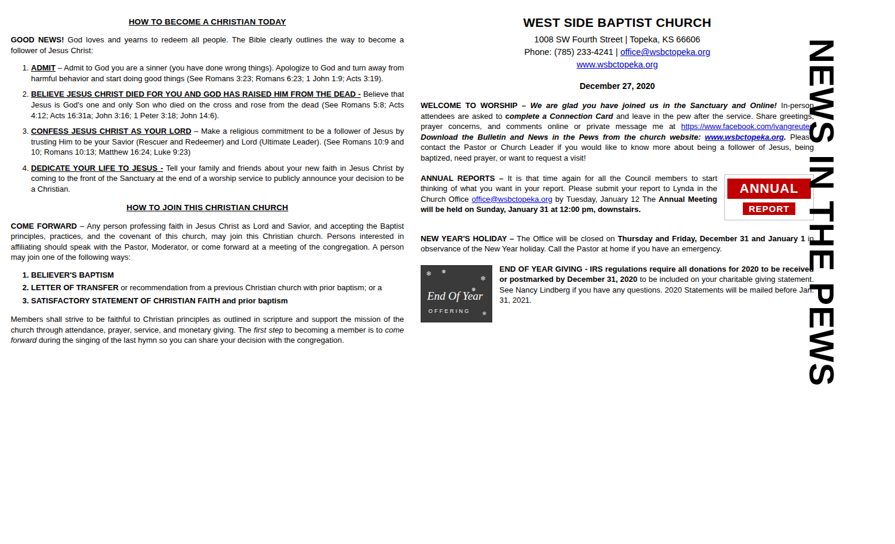HOW TO BECOME A CHRISTIAN TODAY
GOOD NEWS! God loves and yearns to redeem all people. The Bible clearly outlines the way to become a follower of Jesus Christ:
ADMIT – Admit to God you are a sinner (you have done wrong things). Apologize to God and turn away from harmful behavior and start doing good things (See Romans 3:23; Romans 6:23; 1 John 1:9; Acts 3:19).
BELIEVE JESUS CHRIST DIED FOR YOU AND GOD HAS RAISED HIM FROM THE DEAD - Believe that Jesus is God's one and only Son who died on the cross and rose from the dead (See Romans 5:8; Acts 4:12; Acts 16:31a; John 3:16; 1 Peter 3:18; John 14:6).
CONFESS JESUS CHRIST AS YOUR LORD – Make a religious commitment to be a follower of Jesus by trusting Him to be your Savior (Rescuer and Redeemer) and Lord (Ultimate Leader). (See Romans 10:9 and 10; Romans 10:13; Matthew 16:24; Luke 9:23)
DEDICATE YOUR LIFE TO JESUS - Tell your family and friends about your new faith in Jesus Christ by coming to the front of the Sanctuary at the end of a worship service to publicly announce your decision to be a Christian.
HOW TO JOIN THIS CHRISTIAN CHURCH
COME FORWARD – Any person professing faith in Jesus Christ as Lord and Savior, and accepting the Baptist principles, practices, and the covenant of this church, may join this Christian church. Persons interested in affiliating should speak with the Pastor, Moderator, or come forward at a meeting of the congregation. A person may join one of the following ways:
BELIEVER'S BAPTISM
LETTER OF TRANSFER or recommendation from a previous Christian church with prior baptism; or a
SATISFACTORY STATEMENT OF CHRISTIAN FAITH and prior baptism
Members shall strive to be faithful to Christian principles as outlined in scripture and support the mission of the church through attendance, prayer, service, and monetary giving. The first step to becoming a member is to come forward during the singing of the last hymn so you can share your decision with the congregation.
WEST SIDE BAPTIST CHURCH
1008 SW Fourth Street | Topeka, KS 66606
Phone: (785) 233-4241 | office@wsbctopeka.org
www.wsbctopeka.org
December 27, 2020
WELCOME TO WORSHIP – We are glad you have joined us in the Sanctuary and Online! In-person attendees are asked to complete a Connection Card and leave in the pew after the service. Share greetings, prayer concerns, and comments online or private message me at https://www.facebook.com/ivangreuter. Download the Bulletin and News in the Pews from the church website: www.wsbctopeka.org. Please contact the Pastor or Church Leader if you would like to know more about being a follower of Jesus, being baptized, need prayer, or want to request a visit!
ANNUAL REPORT
ANNUAL REPORTS – It is that time again for all the Council members to start thinking of what you want in your report. Please submit your report to Lynda in the Church Office office@wsbctopeka.org by Tuesday, January 12 The Annual Meeting will be held on Sunday, January 31 at 12:00 pm, downstairs.
NEW YEAR'S HOLIDAY – The Office will be closed on Thursday and Friday, December 31 and January 1 in observance of the New Year holiday. Call the Pastor at home if you have an emergency.
❄ ❅ ❄ ❅ ❄ End Of Year OFFERING
END OF YEAR GIVING - IRS regulations require all donations for 2020 to be received or postmarked by December 31, 2020 to be included on your charitable giving statement. See Nancy Lindberg if you have any questions. 2020 Statements will be mailed before Jan. 31, 2021.
NEWS IN THE PEWS